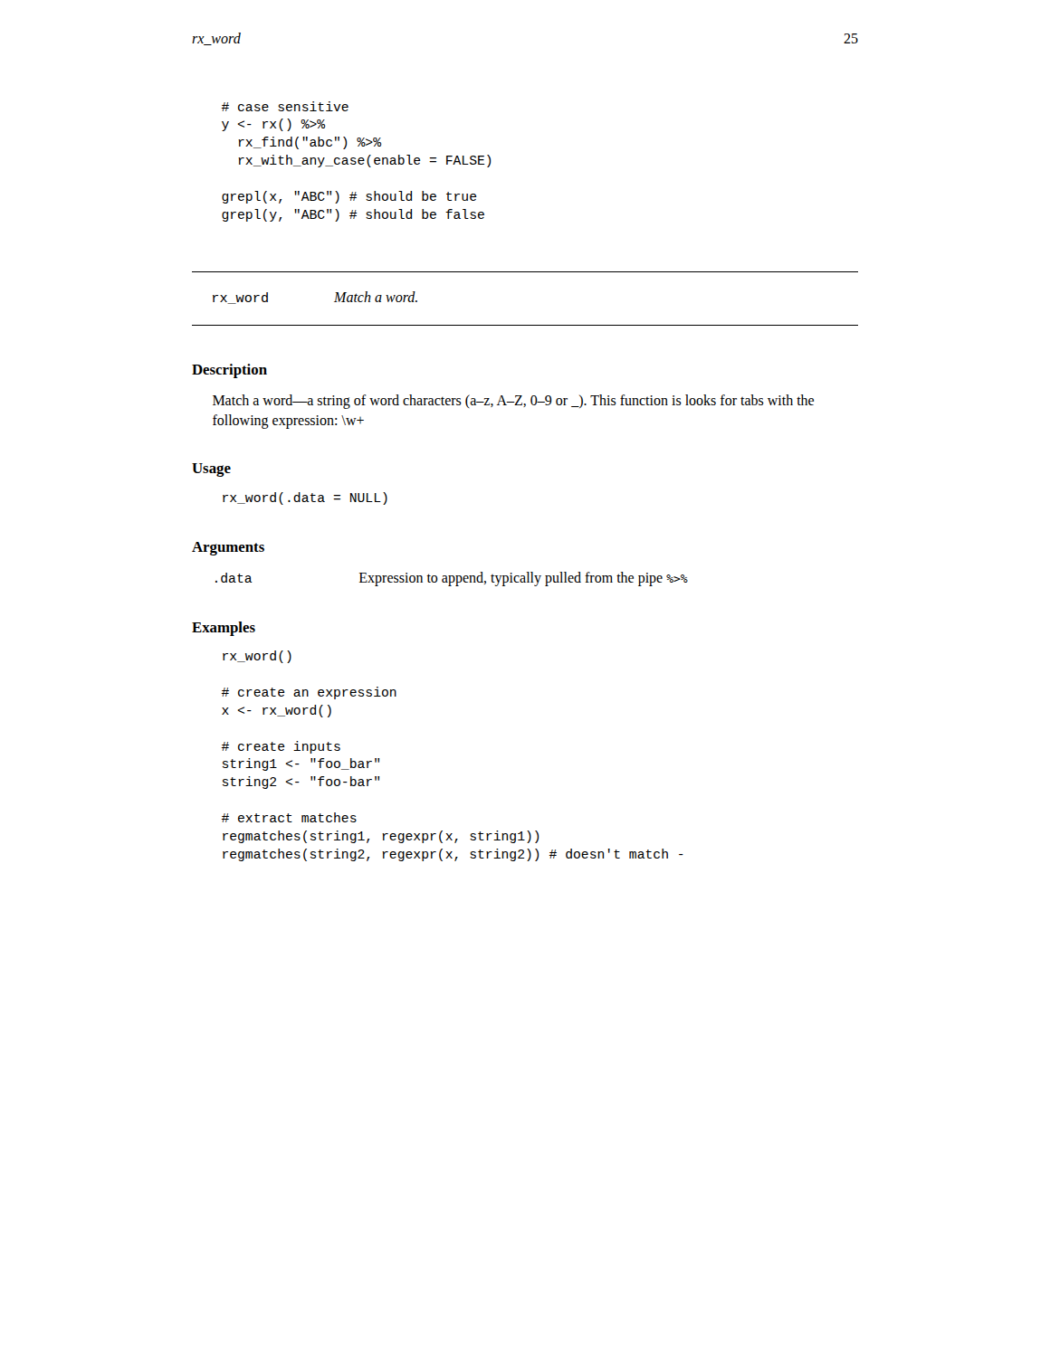rx_word 25
# case sensitive
y <- rx() %>%
  rx_find("abc") %>%
  rx_with_any_case(enable = FALSE)

grepl(x, "ABC") # should be true
grepl(y, "ABC") # should be false
rx_word Match a word.
Description
Match a word—a string of word characters (a–z, A–Z, 0–9 or _). This function is looks for tabs with the following expression: \w+
Usage
rx_word(.data = NULL)
Arguments
.data
Expression to append, typically pulled from the pipe %>%
Examples
rx_word()

# create an expression
x <- rx_word()

# create inputs
string1 <- "foo_bar"
string2 <- "foo-bar"

# extract matches
regmatches(string1, regexpr(x, string1))
regmatches(string2, regexpr(x, string2)) # doesn't match -